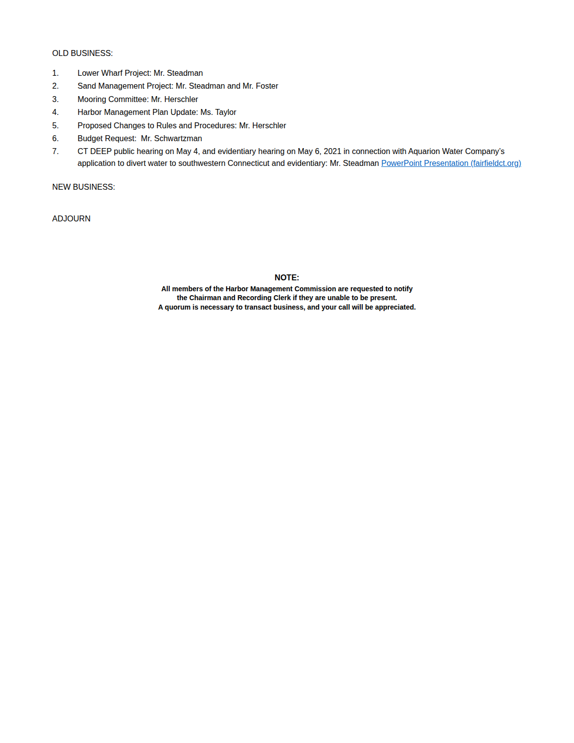OLD BUSINESS:
1. Lower Wharf Project: Mr. Steadman
2. Sand Management Project: Mr. Steadman and Mr. Foster
3. Mooring Committee: Mr. Herschler
4. Harbor Management Plan Update: Ms. Taylor
5. Proposed Changes to Rules and Procedures: Mr. Herschler
6. Budget Request: Mr. Schwartzman
7. CT DEEP public hearing on May 4, and evidentiary hearing on May 6, 2021 in connection with Aquarion Water Company’s application to divert water to southwestern Connecticut and evidentiary: Mr. Steadman PowerPoint Presentation (fairfieldct.org)
NEW BUSINESS:
ADJOURN
NOTE:
All members of the Harbor Management Commission are requested to notify
the Chairman and Recording Clerk if they are unable to be present.
A quorum is necessary to transact business, and your call will be appreciated.